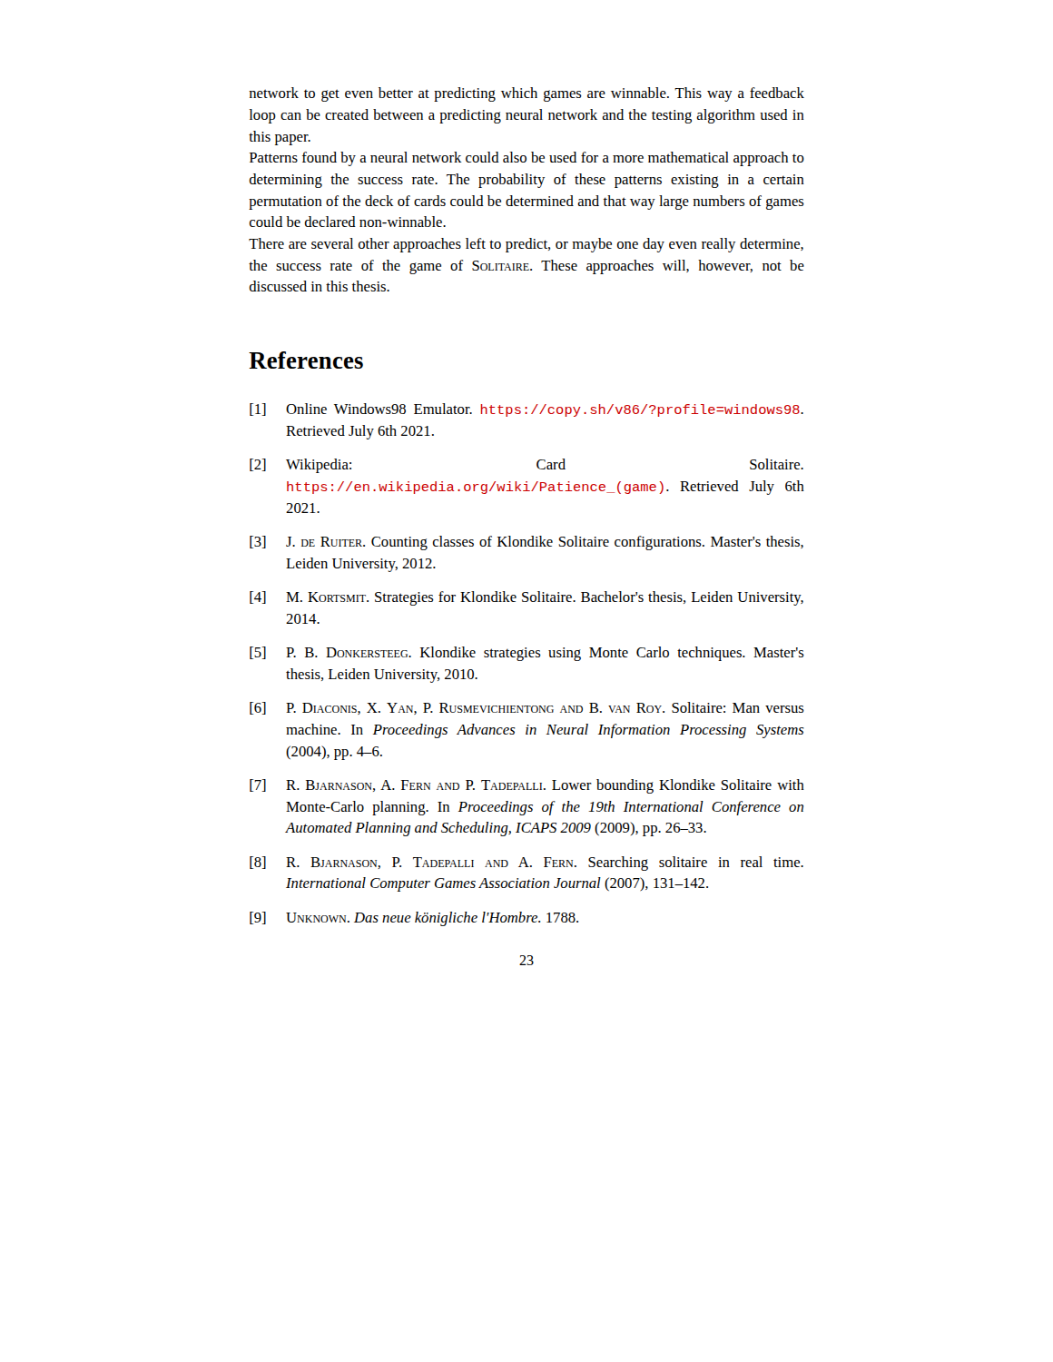network to get even better at predicting which games are winnable. This way a feedback loop can be created between a predicting neural network and the testing algorithm used in this paper.
Patterns found by a neural network could also be used for a more mathematical approach to determining the success rate. The probability of these patterns existing in a certain permutation of the deck of cards could be determined and that way large numbers of games could be declared non-winnable.
There are several other approaches left to predict, or maybe one day even really determine, the success rate of the game of Solitaire. These approaches will, however, not be discussed in this thesis.
References
[1] Online Windows98 Emulator. https://copy.sh/v86/?profile=windows98. Retrieved July 6th 2021.
[2] Wikipedia: Card Solitaire. https://en.wikipedia.org/wiki/Patience_(game). Retrieved July 6th 2021.
[3] J. de Ruiter. Counting classes of Klondike Solitaire configurations. Master's thesis, Leiden University, 2012.
[4] M. Kortsmit. Strategies for Klondike Solitaire. Bachelor's thesis, Leiden University, 2014.
[5] P. B. Donkersteeg. Klondike strategies using Monte Carlo techniques. Master's thesis, Leiden University, 2010.
[6] P. Diaconis, X. Yan, P. Rusmevichientong and B. van Roy. Solitaire: Man versus machine. In Proceedings Advances in Neural Information Processing Systems (2004), pp. 4–6.
[7] R. Bjarnason, A. Fern and P. Tadepalli. Lower bounding Klondike Solitaire with Monte-Carlo planning. In Proceedings of the 19th International Conference on Automated Planning and Scheduling, ICAPS 2009 (2009), pp. 26–33.
[8] R. Bjarnason, P. Tadepalli and A. Fern. Searching solitaire in real time. International Computer Games Association Journal (2007), 131–142.
[9] Unknown. Das neue königliche l'Hombre. 1788.
23